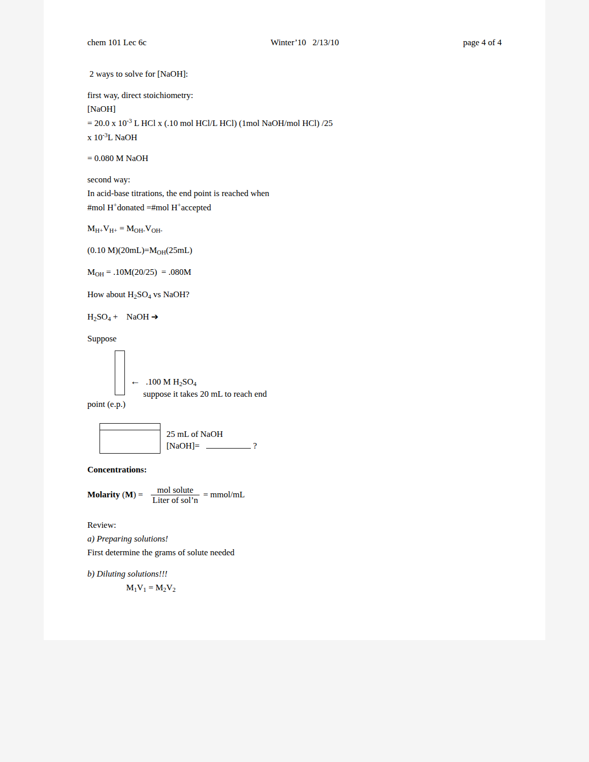chem 101 Lec 6c Winter’10 2/13/10 page 4 of 4
2 ways to solve for [NaOH]:
first way, direct stoichiometry:
[NaOH]
= 20.0 x 10-3 L HCl x (.10 mol HCl/L HCl) (1mol NaOH/mol HCl) /25
x 10-3L NaOH
= 0.080 M NaOH
second way:
In acid-base titrations, the end point is reached when
#mol H+donated =#mol H+accepted
MH+VH+ = MOH-VOH-
(0.10 M)(20mL)=MOH(25mL)
MOH = .10M(20/25) = .080M
How about H2SO4 vs NaOH?
H2SO4 + NaOH ➔
Suppose
← .100 M H2SO4
suppose it takes 20 mL to reach end
point (e.p.)
25 mL of NaOH
[NaOH]= ?
Concentrations:
Molarity (M) = mol solute Liter of sol’n = mmol/mL
Review:
a) Preparing solutions!
First determine the grams of solute needed
b) Diluting solutions!!!
M1V1 = M2V2